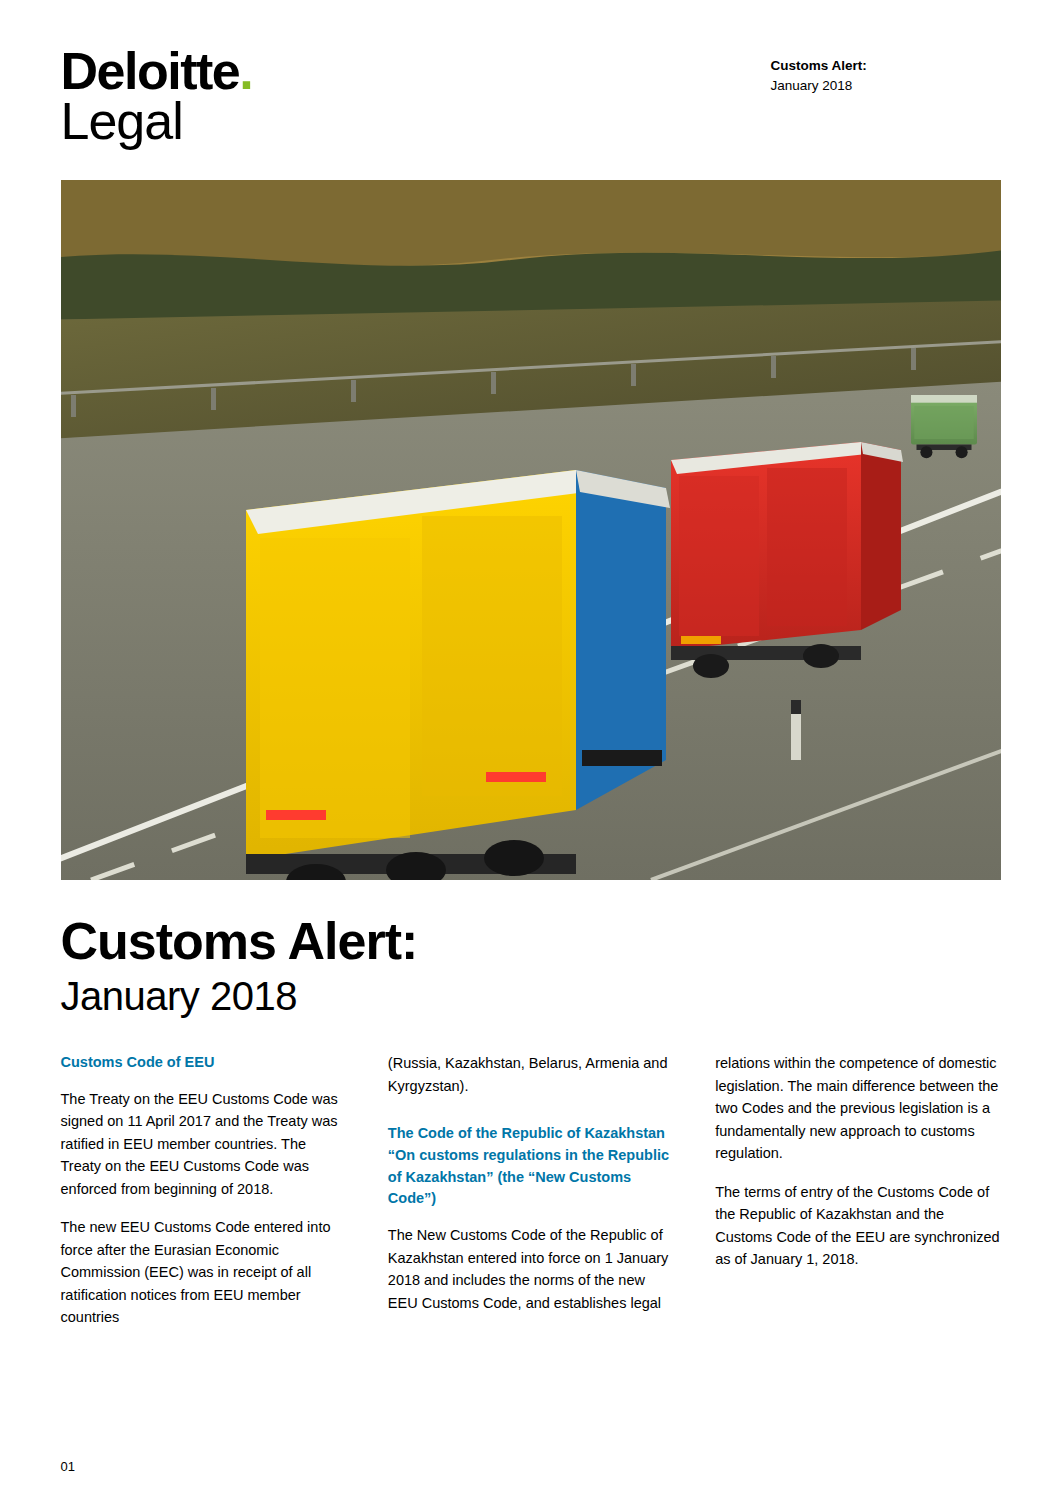Deloitte. Legal
Customs Alert:
January 2018
Customs Alert:
January 2018
Customs Code of EEU
The Treaty on the EEU Customs Code was signed on 11 April 2017 and the Treaty was ratified in EEU member countries. The Treaty on the EEU Customs Code was enforced from beginning of 2018.
The new EEU Customs Code entered into force after the Eurasian Economic Commission (EEC) was in receipt of all ratification notices from EEU member countries
(Russia, Kazakhstan, Belarus, Armenia and Kyrgyzstan).
The Code of the Republic of Kazakhstan “On customs regulations in the Republic of Kazakhstan” (the “New Customs Code”)
The New Customs Code of the Republic of Kazakhstan entered into force on 1 January 2018 and includes the norms of the new EEU Customs Code, and establishes legal
relations within the competence of domestic legislation. The main difference between the two Codes and the previous legislation is a fundamentally new approach to customs regulation.
The terms of entry of the Customs Code of the Republic of Kazakhstan and the Customs Code of the EEU are synchronized as of January 1, 2018.
01